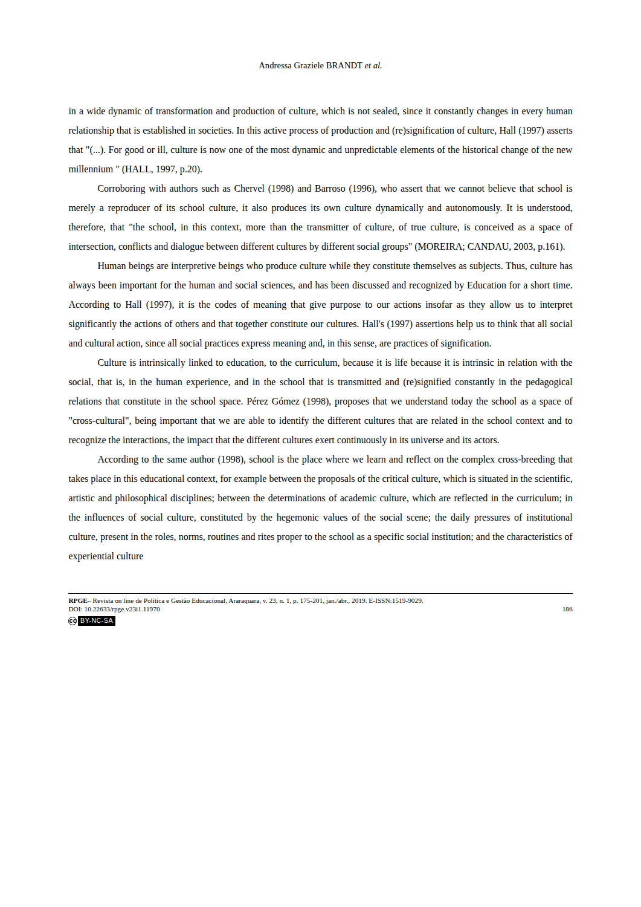Andressa Graziele BRANDT et al.
in a wide dynamic of transformation and production of culture, which is not sealed, since it constantly changes in every human relationship that is established in societies. In this active process of production and (re)signification of culture, Hall (1997) asserts that "(...). For good or ill, culture is now one of the most dynamic and unpredictable elements of the historical change of the new millennium " (HALL, 1997, p.20).
Corroboring with authors such as Chervel (1998) and Barroso (1996), who assert that we cannot believe that school is merely a reproducer of its school culture, it also produces its own culture dynamically and autonomously. It is understood, therefore, that "the school, in this context, more than the transmitter of culture, of true culture, is conceived as a space of intersection, conflicts and dialogue between different cultures by different social groups" (MOREIRA; CANDAU, 2003, p.161).
Human beings are interpretive beings who produce culture while they constitute themselves as subjects. Thus, culture has always been important for the human and social sciences, and has been discussed and recognized by Education for a short time. According to Hall (1997), it is the codes of meaning that give purpose to our actions insofar as they allow us to interpret significantly the actions of others and that together constitute our cultures. Hall's (1997) assertions help us to think that all social and cultural action, since all social practices express meaning and, in this sense, are practices of signification.
Culture is intrinsically linked to education, to the curriculum, because it is life because it is intrinsic in relation with the social, that is, in the human experience, and in the school that is transmitted and (re)signified constantly in the pedagogical relations that constitute in the school space. Pérez Gómez (1998), proposes that we understand today the school as a space of "cross-cultural", being important that we are able to identify the different cultures that are related in the school context and to recognize the interactions, the impact that the different cultures exert continuously in its universe and its actors.
According to the same author (1998), school is the place where we learn and reflect on the complex cross-breeding that takes place in this educational context, for example between the proposals of the critical culture, which is situated in the scientific, artistic and philosophical disciplines; between the determinations of academic culture, which are reflected in the curriculum; in the influences of social culture, constituted by the hegemonic values of the social scene; the daily pressures of institutional culture, present in the roles, norms, routines and rites proper to the school as a specific social institution; and the characteristics of experiential culture
RPGE– Revista on line de Política e Gestão Educacional, Araraquara, v. 23, n. 1, p. 175-201, jan./abr., 2019. E-ISSN:1519-9029.
DOI: 10.22633/rpge.v23i1.11970 186
cc BY-NC-SA